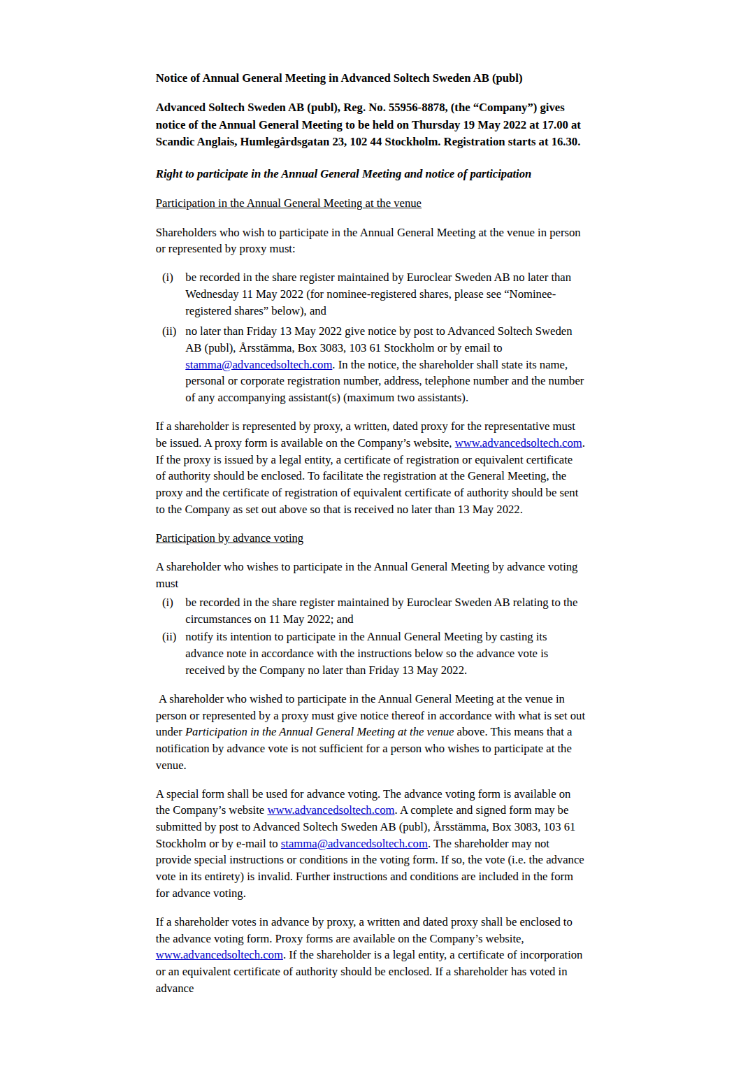Notice of Annual General Meeting in Advanced Soltech Sweden AB (publ)
Advanced Soltech Sweden AB (publ), Reg. No. 55956-8878, (the “Company”) gives notice of the Annual General Meeting to be held on Thursday 19 May 2022 at 17.00 at Scandic Anglais, Humlegårdsgatan 23, 102 44 Stockholm. Registration starts at 16.30.
Right to participate in the Annual General Meeting and notice of participation
Participation in the Annual General Meeting at the venue
Shareholders who wish to participate in the Annual General Meeting at the venue in person or represented by proxy must:
(i) be recorded in the share register maintained by Euroclear Sweden AB no later than Wednesday 11 May 2022 (for nominee-registered shares, please see “Nominee-registered shares” below), and
(ii) no later than Friday 13 May 2022 give notice by post to Advanced Soltech Sweden AB (publ), Årsstämma, Box 3083, 103 61 Stockholm or by email to stamma@advancedsoltech.com. In the notice, the shareholder shall state its name, personal or corporate registration number, address, telephone number and the number of any accompanying assistant(s) (maximum two assistants).
If a shareholder is represented by proxy, a written, dated proxy for the representative must be issued. A proxy form is available on the Company’s website, www.advancedsoltech.com. If the proxy is issued by a legal entity, a certificate of registration or equivalent certificate of authority should be enclosed. To facilitate the registration at the General Meeting, the proxy and the certificate of registration of equivalent certificate of authority should be sent to the Company as set out above so that is received no later than 13 May 2022.
Participation by advance voting
A shareholder who wishes to participate in the Annual General Meeting by advance voting must
(i) be recorded in the share register maintained by Euroclear Sweden AB relating to the circumstances on 11 May 2022; and
(ii) notify its intention to participate in the Annual General Meeting by casting its advance note in accordance with the instructions below so the advance vote is received by the Company no later than Friday 13 May 2022.
A shareholder who wished to participate in the Annual General Meeting at the venue in person or represented by a proxy must give notice thereof in accordance with what is set out under Participation in the Annual General Meeting at the venue above. This means that a notification by advance vote is not sufficient for a person who wishes to participate at the venue.
A special form shall be used for advance voting. The advance voting form is available on the Company’s website www.advancedsoltech.com. A complete and signed form may be submitted by post to Advanced Soltech Sweden AB (publ), Årsstämma, Box 3083, 103 61 Stockholm or by e-mail to stamma@advancedsoltech.com. The shareholder may not provide special instructions or conditions in the voting form. If so, the vote (i.e. the advance vote in its entirety) is invalid. Further instructions and conditions are included in the form for advance voting.
If a shareholder votes in advance by proxy, a written and dated proxy shall be enclosed to the advance voting form. Proxy forms are available on the Company’s website, www.advancedsoltech.com. If the shareholder is a legal entity, a certificate of incorporation or an equivalent certificate of authority should be enclosed. If a shareholder has voted in advance